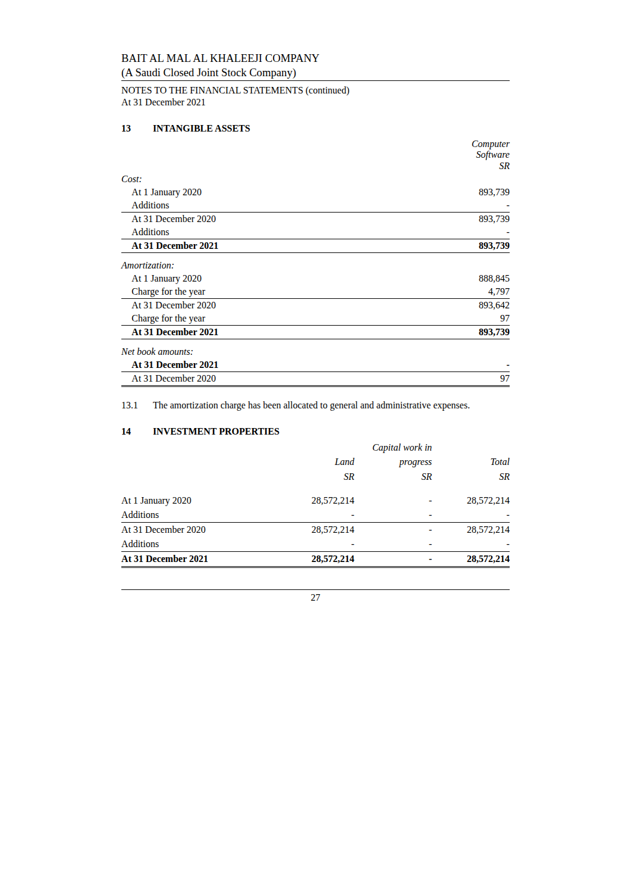BAIT AL MAL AL KHALEEJI COMPANY
(A Saudi Closed Joint Stock Company)
NOTES TO THE FINANCIAL STATEMENTS (continued)
At 31 December 2021
13 INTANGIBLE ASSETS
| | Computer Software SR |
| Cost: | |
| At 1 January 2020 | 893,739 |
| Additions | - |
| At 31 December 2020 | 893,739 |
| Additions | - |
| At 31 December 2021 | 893,739 |
| Amortization: | |
| At 1 January 2020 | 888,845 |
| Charge for the year | 4,797 |
| At 31 December 2020 | 893,642 |
| Charge for the year | 97 |
| At 31 December 2021 | 893,739 |
| Net book amounts: | |
| At 31 December 2021 | - |
| At 31 December 2020 | 97 |
13.1 The amortization charge has been allocated to general and administrative expenses.
14 INVESTMENT PROPERTIES
| | | Capital work in | |
| | Land | progress | Total |
| | SR | SR | SR |
| At 1 January 2020 | 28,572,214 | - | 28,572,214 |
| Additions | - | - | - |
| At 31 December 2020 | 28,572,214 | - | 28,572,214 |
| Additions | - | - | - |
| At 31 December 2021 | 28,572,214 | - | 28,572,214 |
27